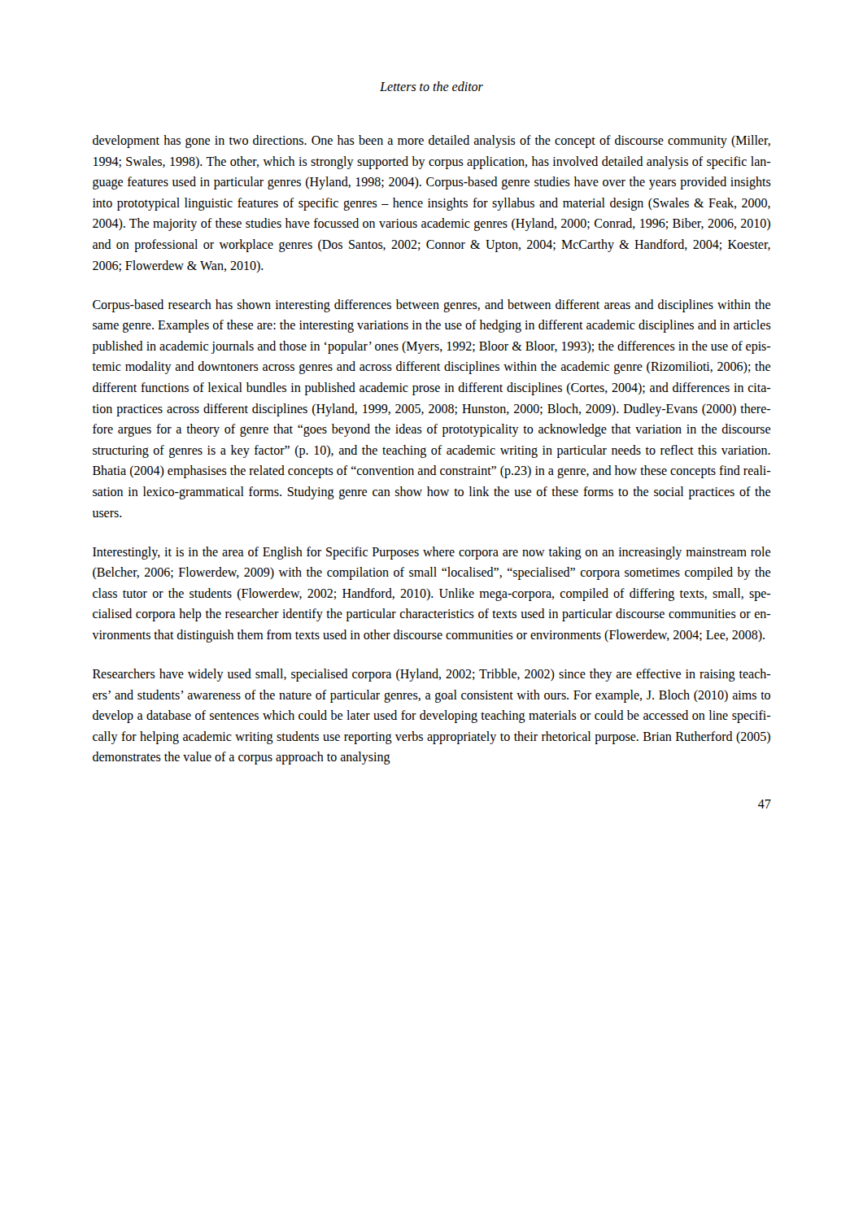Letters to the editor
development has gone in two directions. One has been a more detailed analysis of the concept of discourse community (Miller, 1994; Swales, 1998). The other, which is strongly supported by corpus application, has involved detailed analysis of specific language features used in particular genres (Hyland, 1998; 2004). Corpus-based genre studies have over the years provided insights into prototypical linguistic features of specific genres – hence insights for syllabus and material design (Swales & Feak, 2000, 2004). The majority of these studies have focussed on various academic genres (Hyland, 2000; Conrad, 1996; Biber, 2006, 2010) and on professional or workplace genres (Dos Santos, 2002; Connor & Upton, 2004; McCarthy & Handford, 2004; Koester, 2006; Flowerdew & Wan, 2010).
Corpus-based research has shown interesting differences between genres, and between different areas and disciplines within the same genre. Examples of these are: the interesting variations in the use of hedging in different academic disciplines and in articles published in academic journals and those in ‘popular’ ones (Myers, 1992; Bloor & Bloor, 1993); the differences in the use of epistemic modality and downtoners across genres and across different disciplines within the academic genre (Rizomilioti, 2006); the different functions of lexical bundles in published academic prose in different disciplines (Cortes, 2004); and differences in citation practices across different disciplines (Hyland, 1999, 2005, 2008; Hunston, 2000; Bloch, 2009). Dudley-Evans (2000) therefore argues for a theory of genre that “goes beyond the ideas of prototypicality to acknowledge that variation in the discourse structuring of genres is a key factor” (p. 10), and the teaching of academic writing in particular needs to reflect this variation. Bhatia (2004) emphasises the related concepts of “convention and constraint” (p.23) in a genre, and how these concepts find realisation in lexico-grammatical forms. Studying genre can show how to link the use of these forms to the social practices of the users.
Interestingly, it is in the area of English for Specific Purposes where corpora are now taking on an increasingly mainstream role (Belcher, 2006; Flowerdew, 2009) with the compilation of small “localised”, “specialised” corpora sometimes compiled by the class tutor or the students (Flowerdew, 2002; Handford, 2010). Unlike mega-corpora, compiled of differing texts, small, specialised corpora help the researcher identify the particular characteristics of texts used in particular discourse communities or environments that distinguish them from texts used in other discourse communities or environments (Flowerdew, 2004; Lee, 2008).
Researchers have widely used small, specialised corpora (Hyland, 2002; Tribble, 2002) since they are effective in raising teachers’ and students’ awareness of the nature of particular genres, a goal consistent with ours. For example, J. Bloch (2010) aims to develop a database of sentences which could be later used for developing teaching materials or could be accessed on line specifically for helping academic writing students use reporting verbs appropriately to their rhetorical purpose. Brian Rutherford (2005) demonstrates the value of a corpus approach to analysing
47